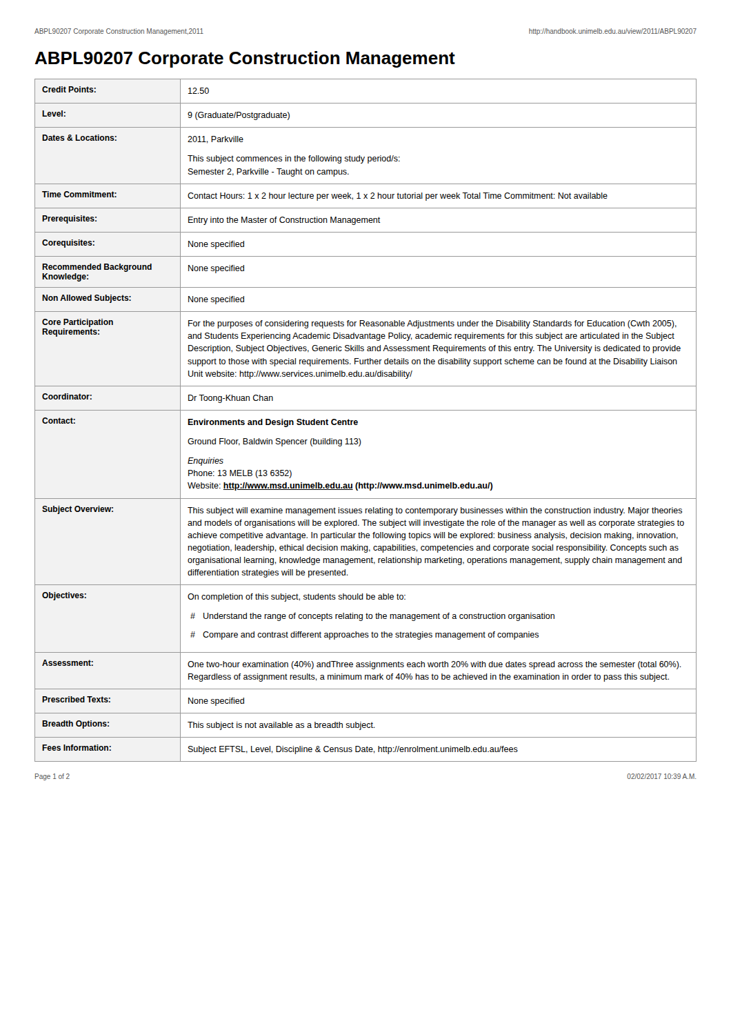ABPL90207 Corporate Construction Management,2011 http://handbook.unimelb.edu.au/view/2011/ABPL90207
ABPL90207 Corporate Construction Management
| Credit Points: | 12.50 |
| Level: | 9 (Graduate/Postgraduate) |
| Dates & Locations: | 2011, Parkville This subject commences in the following study period/s: Semester 2, Parkville - Taught on campus. |
| Time Commitment: | Contact Hours: 1 x 2 hour lecture per week, 1 x 2 hour tutorial per week Total Time Commitment: Not available |
| Prerequisites: | Entry into the Master of Construction Management |
| Corequisites: | None specified |
| Recommended Background Knowledge: | None specified |
| Non Allowed Subjects: | None specified |
| Core Participation Requirements: | For the purposes of considering requests for Reasonable Adjustments under the Disability Standards for Education (Cwth 2005), and Students Experiencing Academic Disadvantage Policy, academic requirements for this subject are articulated in the Subject Description, Subject Objectives, Generic Skills and Assessment Requirements of this entry. The University is dedicated to provide support to those with special requirements. Further details on the disability support scheme can be found at the Disability Liaison Unit website: http://www.services.unimelb.edu.au/disability/ |
| Coordinator: | Dr Toong-Khuan Chan |
| Contact: | Environments and Design Student Centre Ground Floor, Baldwin Spencer (building 113) Enquiries Phone: 13 MELB (13 6352) Website: http://www.msd.unimelb.edu.au (http://www.msd.unimelb.edu.au/) |
| Subject Overview: | This subject will examine management issues relating to contemporary businesses within the construction industry. Major theories and models of organisations will be explored. The subject will investigate the role of the manager as well as corporate strategies to achieve competitive advantage. In particular the following topics will be explored: business analysis, decision making, innovation, negotiation, leadership, ethical decision making, capabilities, competencies and corporate social responsibility. Concepts such as organisational learning, knowledge management, relationship marketing, operations management, supply chain management and differentiation strategies will be presented. |
| Objectives: | On completion of this subject, students should be able to: Understand the range of concepts relating to the management of a construction organisation Compare and contrast different approaches to the strategies management of companies |
| Assessment: | One two-hour examination (40%) andThree assignments each worth 20% with due dates spread across the semester (total 60%). Regardless of assignment results, a minimum mark of 40% has to be achieved in the examination in order to pass this subject. |
| Prescribed Texts: | None specified |
| Breadth Options: | This subject is not available as a breadth subject. |
| Fees Information: | Subject EFTSL, Level, Discipline & Census Date, http://enrolment.unimelb.edu.au/fees |
Page 1 of 2 02/02/2017 10:39 A.M.